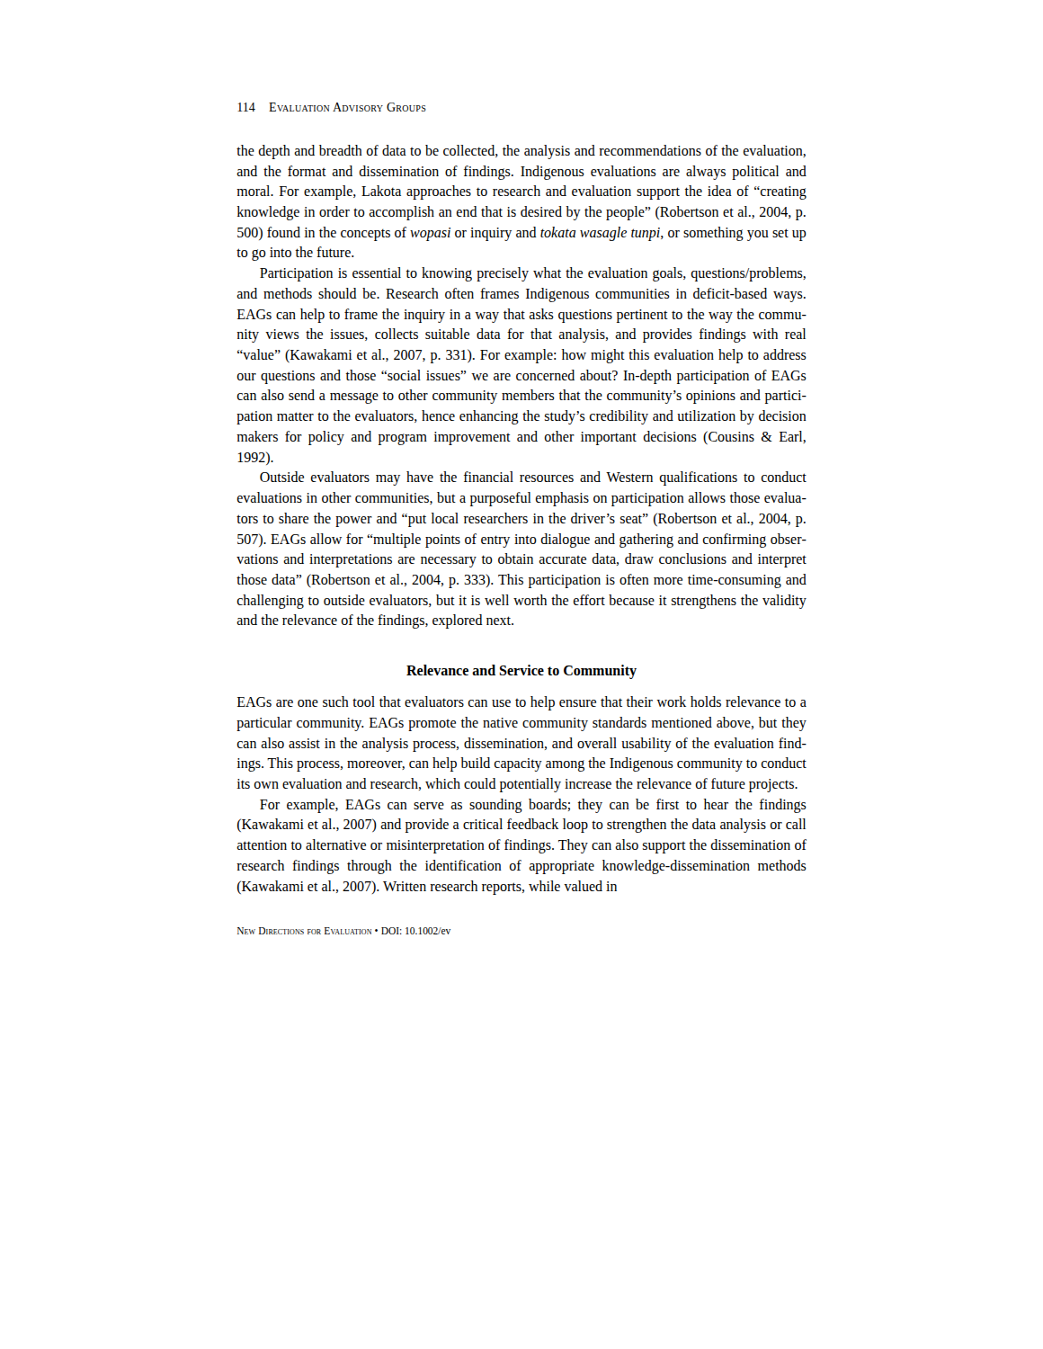114 Evaluation Advisory Groups
the depth and breadth of data to be collected, the analysis and recommendations of the evaluation, and the format and dissemination of findings. Indigenous evaluations are always political and moral. For example, Lakota approaches to research and evaluation support the idea of “creating knowledge in order to accomplish an end that is desired by the people” (Robertson et al., 2004, p. 500) found in the concepts of wopasi or inquiry and tokata wasagle tunpi, or something you set up to go into the future.
Participation is essential to knowing precisely what the evaluation goals, questions/problems, and methods should be. Research often frames Indigenous communities in deficit-based ways. EAGs can help to frame the inquiry in a way that asks questions pertinent to the way the community views the issues, collects suitable data for that analysis, and provides findings with real “value” (Kawakami et al., 2007, p. 331). For example: how might this evaluation help to address our questions and those “social issues” we are concerned about? In-depth participation of EAGs can also send a message to other community members that the community’s opinions and participation matter to the evaluators, hence enhancing the study’s credibility and utilization by decision makers for policy and program improvement and other important decisions (Cousins & Earl, 1992).
Outside evaluators may have the financial resources and Western qualifications to conduct evaluations in other communities, but a purposeful emphasis on participation allows those evaluators to share the power and “put local researchers in the driver’s seat” (Robertson et al., 2004, p. 507). EAGs allow for “multiple points of entry into dialogue and gathering and confirming observations and interpretations are necessary to obtain accurate data, draw conclusions and interpret those data” (Robertson et al., 2004, p. 333). This participation is often more time-consuming and challenging to outside evaluators, but it is well worth the effort because it strengthens the validity and the relevance of the findings, explored next.
Relevance and Service to Community
EAGs are one such tool that evaluators can use to help ensure that their work holds relevance to a particular community. EAGs promote the native community standards mentioned above, but they can also assist in the analysis process, dissemination, and overall usability of the evaluation findings. This process, moreover, can help build capacity among the Indigenous community to conduct its own evaluation and research, which could potentially increase the relevance of future projects.
For example, EAGs can serve as sounding boards; they can be first to hear the findings (Kawakami et al., 2007) and provide a critical feedback loop to strengthen the data analysis or call attention to alternative or misinterpretation of findings. They can also support the dissemination of research findings through the identification of appropriate knowledge-dissemination methods (Kawakami et al., 2007). Written research reports, while valued in
New Directions for Evaluation • DOI: 10.1002/ev